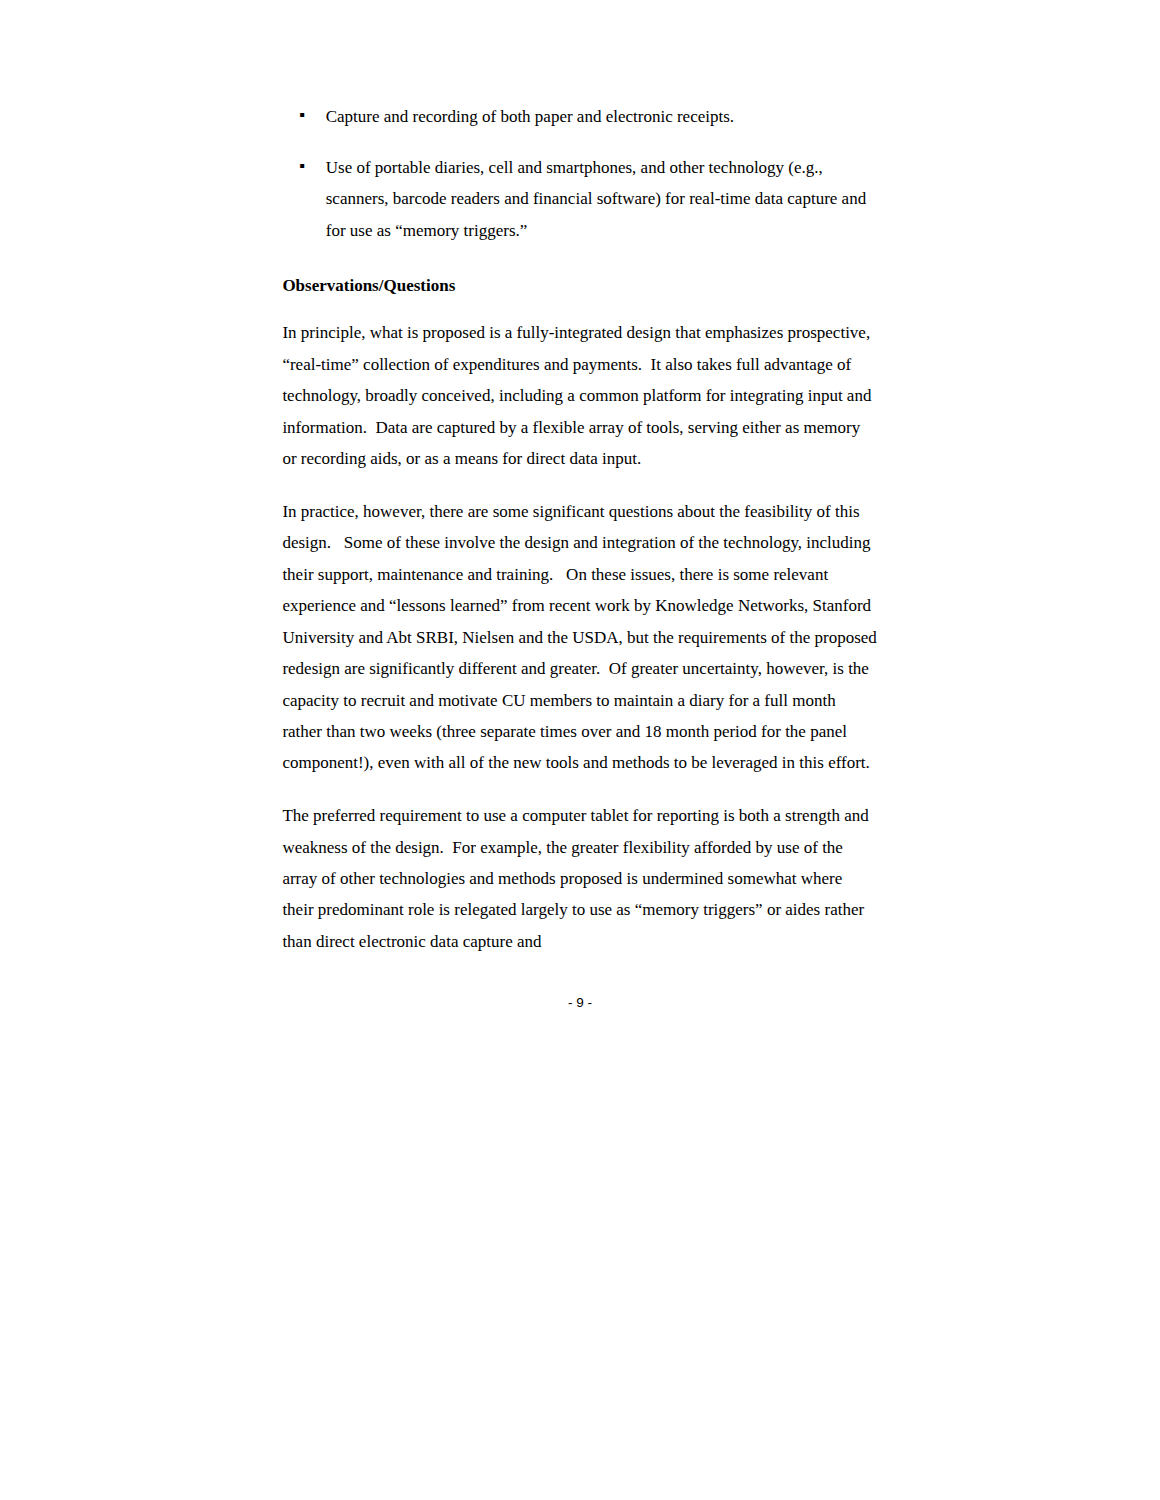Capture and recording of both paper and electronic receipts.
Use of portable diaries, cell and smartphones, and other technology (e.g., scanners, barcode readers and financial software) for real-time data capture and for use as “memory triggers.”
Observations/Questions
In principle, what is proposed is a fully-integrated design that emphasizes prospective, “real-time” collection of expenditures and payments. It also takes full advantage of technology, broadly conceived, including a common platform for integrating input and information. Data are captured by a flexible array of tools, serving either as memory or recording aids, or as a means for direct data input.
In practice, however, there are some significant questions about the feasibility of this design. Some of these involve the design and integration of the technology, including their support, maintenance and training. On these issues, there is some relevant experience and “lessons learned” from recent work by Knowledge Networks, Stanford University and Abt SRBI, Nielsen and the USDA, but the requirements of the proposed redesign are significantly different and greater. Of greater uncertainty, however, is the capacity to recruit and motivate CU members to maintain a diary for a full month rather than two weeks (three separate times over and 18 month period for the panel component!), even with all of the new tools and methods to be leveraged in this effort.
The preferred requirement to use a computer tablet for reporting is both a strength and weakness of the design. For example, the greater flexibility afforded by use of the array of other technologies and methods proposed is undermined somewhat where their predominant role is relegated largely to use as “memory triggers” or aides rather than direct electronic data capture and
- 9 -